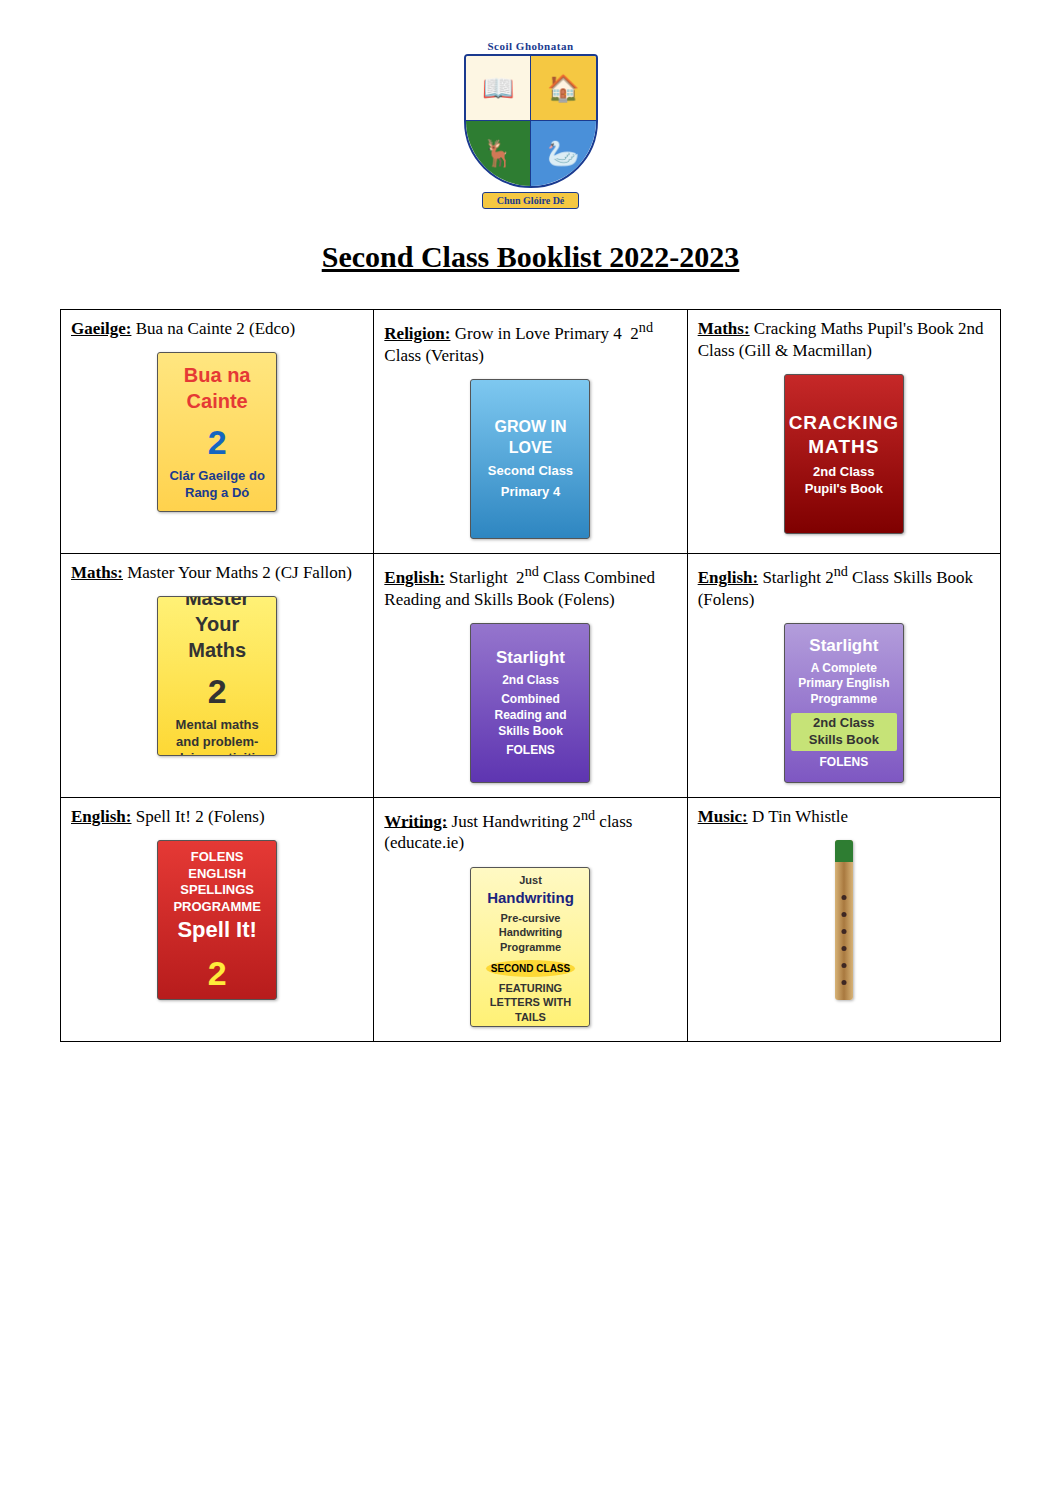Scoil Ghobnatan
📖
🏠
🦌
🦢
Chun Glóire Dé
Second Class Booklist 2022-2023
| Gaeilge: Bua na Cainte 2 (Edco) Bua na Cainte 2 Clár Gaeilge do Rang a Dó | Religion: Grow in Love Primary 4 2 nd Class (Veritas) GROW IN LOVE Second Class Primary 4 | Maths: Cracking Maths Pupil's Book 2nd Class (Gill & Macmillan) CRACKING MATHS 2nd Class Pupil's Book |
| Maths: Master Your Maths 2 (CJ Fallon) Master Your Maths 2 Mental maths and problem-solving activities | English: Starlight 2 nd Class Combined Reading and Skills Book (Folens) Starlight 2nd Class Combined Reading and Skills Book FOLENS | English: Starlight 2 nd Class Skills Book (Folens) Starlight A Complete Primary English Programme 2nd Class Skills Book FOLENS |
| English: Spell It! 2 (Folens) FOLENS ENGLISH SPELLINGS PROGRAMME Spell It! 2 | Writing: Just Handwriting 2 nd class (educate.ie) Just Handwriting Pre-cursive Handwriting Programme SECOND CLASS FEATURING LETTERS WITH TAILS | Music: D Tin Whistle |